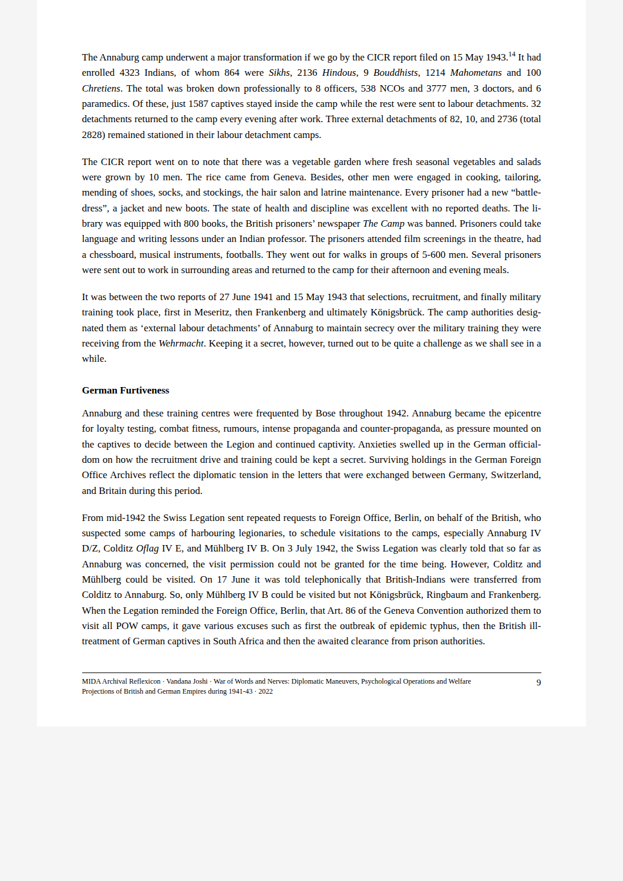The Annaburg camp underwent a major transformation if we go by the CICR report filed on 15 May 1943.14 It had enrolled 4323 Indians, of whom 864 were Sikhs, 2136 Hindous, 9 Bouddhists, 1214 Mahometans and 100 Chretiens. The total was broken down professionally to 8 officers, 538 NCOs and 3777 men, 3 doctors, and 6 paramedics. Of these, just 1587 captives stayed inside the camp while the rest were sent to labour detachments. 32 detachments returned to the camp every evening after work. Three external detachments of 82, 10, and 2736 (total 2828) remained stationed in their labour detachment camps.
The CICR report went on to note that there was a vegetable garden where fresh seasonal vegetables and salads were grown by 10 men. The rice came from Geneva. Besides, other men were engaged in cooking, tailoring, mending of shoes, socks, and stockings, the hair salon and latrine maintenance. Every prisoner had a new “battle-dress”, a jacket and new boots. The state of health and discipline was excellent with no reported deaths. The library was equipped with 800 books, the British prisoners’ newspaper The Camp was banned. Prisoners could take language and writing lessons under an Indian professor. The prisoners attended film screenings in the theatre, had a chessboard, musical instruments, footballs. They went out for walks in groups of 5-600 men. Several prisoners were sent out to work in surrounding areas and returned to the camp for their afternoon and evening meals.
It was between the two reports of 27 June 1941 and 15 May 1943 that selections, recruitment, and finally military training took place, first in Meseritz, then Frankenberg and ultimately Königsbrück. The camp authorities designated them as ‘external labour detachments’ of Annaburg to maintain secrecy over the military training they were receiving from the Wehrmacht. Keeping it a secret, however, turned out to be quite a challenge as we shall see in a while.
German Furtiveness
Annaburg and these training centres were frequented by Bose throughout 1942. Annaburg became the epicentre for loyalty testing, combat fitness, rumours, intense propaganda and counter-propaganda, as pressure mounted on the captives to decide between the Legion and continued captivity. Anxieties swelled up in the German officialdom on how the recruitment drive and training could be kept a secret. Surviving holdings in the German Foreign Office Archives reflect the diplomatic tension in the letters that were exchanged between Germany, Switzerland, and Britain during this period.
From mid-1942 the Swiss Legation sent repeated requests to Foreign Office, Berlin, on behalf of the British, who suspected some camps of harbouring legionaries, to schedule visitations to the camps, especially Annaburg IV D/Z, Colditz Oflag IV E, and Mühlberg IV B. On 3 July 1942, the Swiss Legation was clearly told that so far as Annaburg was concerned, the visit permission could not be granted for the time being. However, Colditz and Mühlberg could be visited. On 17 June it was told telephonically that British-Indians were transferred from Colditz to Annaburg. So, only Mühlberg IV B could be visited but not Königsbrück, Ringbaum and Frankenberg. When the Legation reminded the Foreign Office, Berlin, that Art. 86 of the Geneva Convention authorized them to visit all POW camps, it gave various excuses such as first the outbreak of epidemic typhus, then the British ill-treatment of German captives in South Africa and then the awaited clearance from prison authorities.
MIDA Archival Reflexicon · Vandana Joshi · War of Words and Nerves: Diplomatic Maneuvers, Psychological Operations and Welfare Projections of British and German Empires during 1941-43 · 2022
9